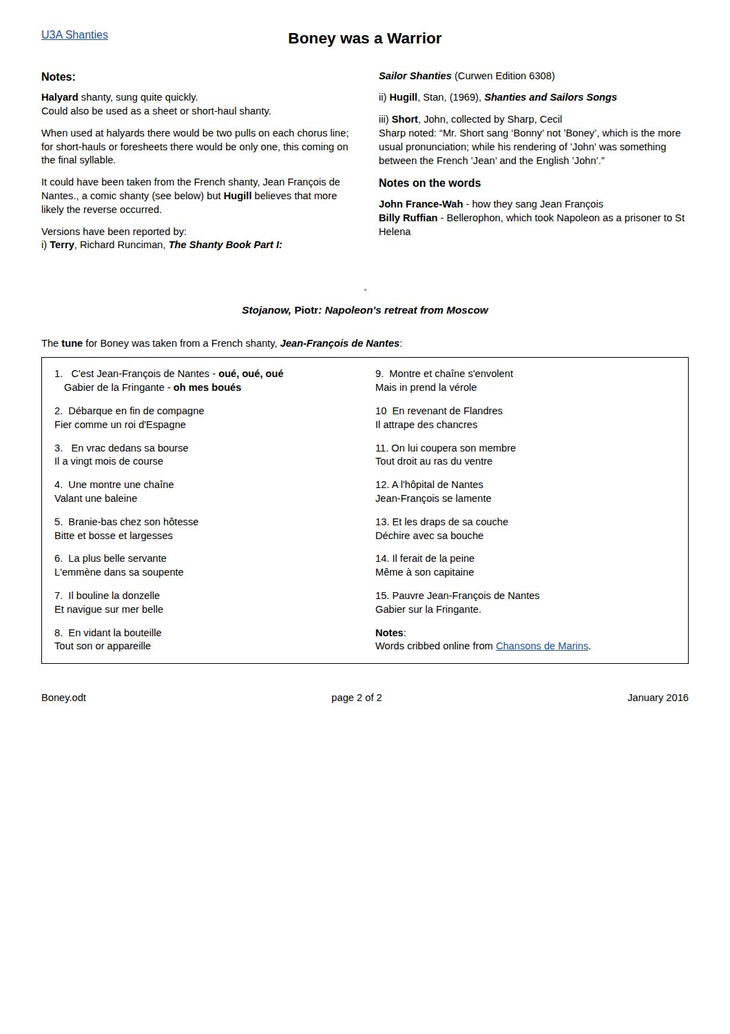U3A Shanties
Boney was a Warrior
Notes:
Halyard shanty, sung quite quickly.
Could also be used as a sheet or short-haul shanty.
When used at halyards there would be two pulls on each chorus line; for short-hauls or foresheets there would be only one, this coming on the final syllable.
It could have been taken from the French shanty, Jean François de Nantes., a comic shanty (see below) but Hugill believes that more likely the reverse occurred.
Versions have been reported by:
i) Terry, Richard Runciman, The Shanty Book Part I:
Sailor Shanties (Curwen Edition 6308)
ii) Hugill, Stan, (1969), Shanties and Sailors Songs
iii) Short, John, collected by Sharp, Cecil
Sharp noted: “Mr. Short sang ‘Bonny’ not ’Boney’, which is the more usual pronunciation; while his rendering of ’John’ was something between the French ’Jean’ and the English ’John’.”
Notes on the words
John France-Wah - how they sang Jean François
Billy Ruffian - Bellerophon, which took Napoleon as a prisoner to St Helena
Stojanow, Piotr: Napoleon's retreat from Moscow
The tune for Boney was taken from a French shanty, Jean-François de Nantes:
1. C'est Jean-François de Nantes - oué, oué, oué
Gabier de la Fringante - oh mes boués
2. Débarque en fin de compagne
Fier comme un roi d'Espagne
3. En vrac dedans sa bourse
Il a vingt mois de course
4. Une montre une chaîne
Valant une baleine
5. Branie-bas chez son hôtesse
Bitte et bosse et largesses
6. La plus belle servante
L'emmène dans sa soupente
7. Il bouline la donzelle
Et navigue sur mer belle
8. En vidant la bouteille
Tout son or appareille
9. Montre et chaîne s'envolent
Mais in prend la vérole
10 En revenant de Flandres
Il attrape des chancres
11. On lui coupera son membre
Tout droit au ras du ventre
12. A l'hôpital de Nantes
Jean-François se lamente
13. Et les draps de sa couche
Déchire avec sa bouche
14. Il ferait de la peine
Même à son capitaine
15. Pauvre Jean-François de Nantes
Gabier sur la Fringante.
Notes:
Words cribbed online from Chansons de Marins.
Boney.odt
page 2 of 2
January 2016